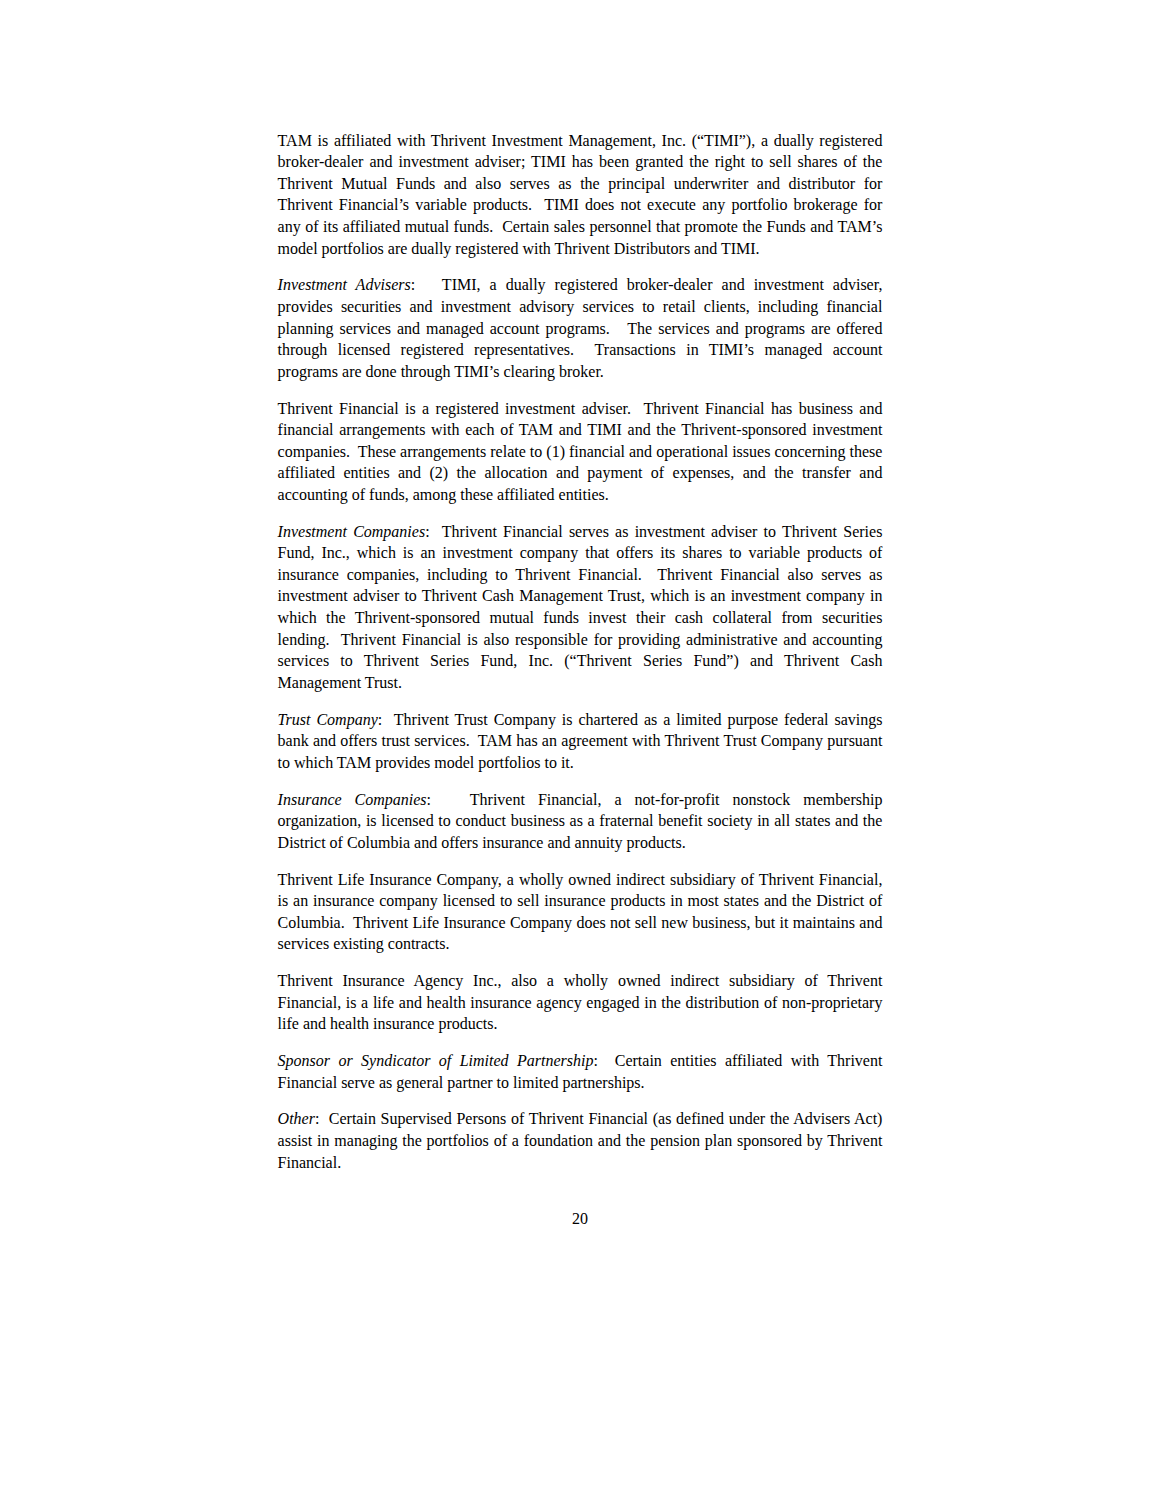TAM is affiliated with Thrivent Investment Management, Inc. (“TIMI”), a dually registered broker-dealer and investment adviser; TIMI has been granted the right to sell shares of the Thrivent Mutual Funds and also serves as the principal underwriter and distributor for Thrivent Financial’s variable products. TIMI does not execute any portfolio brokerage for any of its affiliated mutual funds. Certain sales personnel that promote the Funds and TAM’s model portfolios are dually registered with Thrivent Distributors and TIMI.
Investment Advisers: TIMI, a dually registered broker-dealer and investment adviser, provides securities and investment advisory services to retail clients, including financial planning services and managed account programs. The services and programs are offered through licensed registered representatives. Transactions in TIMI’s managed account programs are done through TIMI’s clearing broker.
Thrivent Financial is a registered investment adviser. Thrivent Financial has business and financial arrangements with each of TAM and TIMI and the Thrivent-sponsored investment companies. These arrangements relate to (1) financial and operational issues concerning these affiliated entities and (2) the allocation and payment of expenses, and the transfer and accounting of funds, among these affiliated entities.
Investment Companies: Thrivent Financial serves as investment adviser to Thrivent Series Fund, Inc., which is an investment company that offers its shares to variable products of insurance companies, including to Thrivent Financial. Thrivent Financial also serves as investment adviser to Thrivent Cash Management Trust, which is an investment company in which the Thrivent-sponsored mutual funds invest their cash collateral from securities lending. Thrivent Financial is also responsible for providing administrative and accounting services to Thrivent Series Fund, Inc. (“Thrivent Series Fund”) and Thrivent Cash Management Trust.
Trust Company: Thrivent Trust Company is chartered as a limited purpose federal savings bank and offers trust services. TAM has an agreement with Thrivent Trust Company pursuant to which TAM provides model portfolios to it.
Insurance Companies: Thrivent Financial, a not-for-profit nonstock membership organization, is licensed to conduct business as a fraternal benefit society in all states and the District of Columbia and offers insurance and annuity products.
Thrivent Life Insurance Company, a wholly owned indirect subsidiary of Thrivent Financial, is an insurance company licensed to sell insurance products in most states and the District of Columbia. Thrivent Life Insurance Company does not sell new business, but it maintains and services existing contracts.
Thrivent Insurance Agency Inc., also a wholly owned indirect subsidiary of Thrivent Financial, is a life and health insurance agency engaged in the distribution of non-proprietary life and health insurance products.
Sponsor or Syndicator of Limited Partnership: Certain entities affiliated with Thrivent Financial serve as general partner to limited partnerships.
Other: Certain Supervised Persons of Thrivent Financial (as defined under the Advisers Act) assist in managing the portfolios of a foundation and the pension plan sponsored by Thrivent Financial.
20